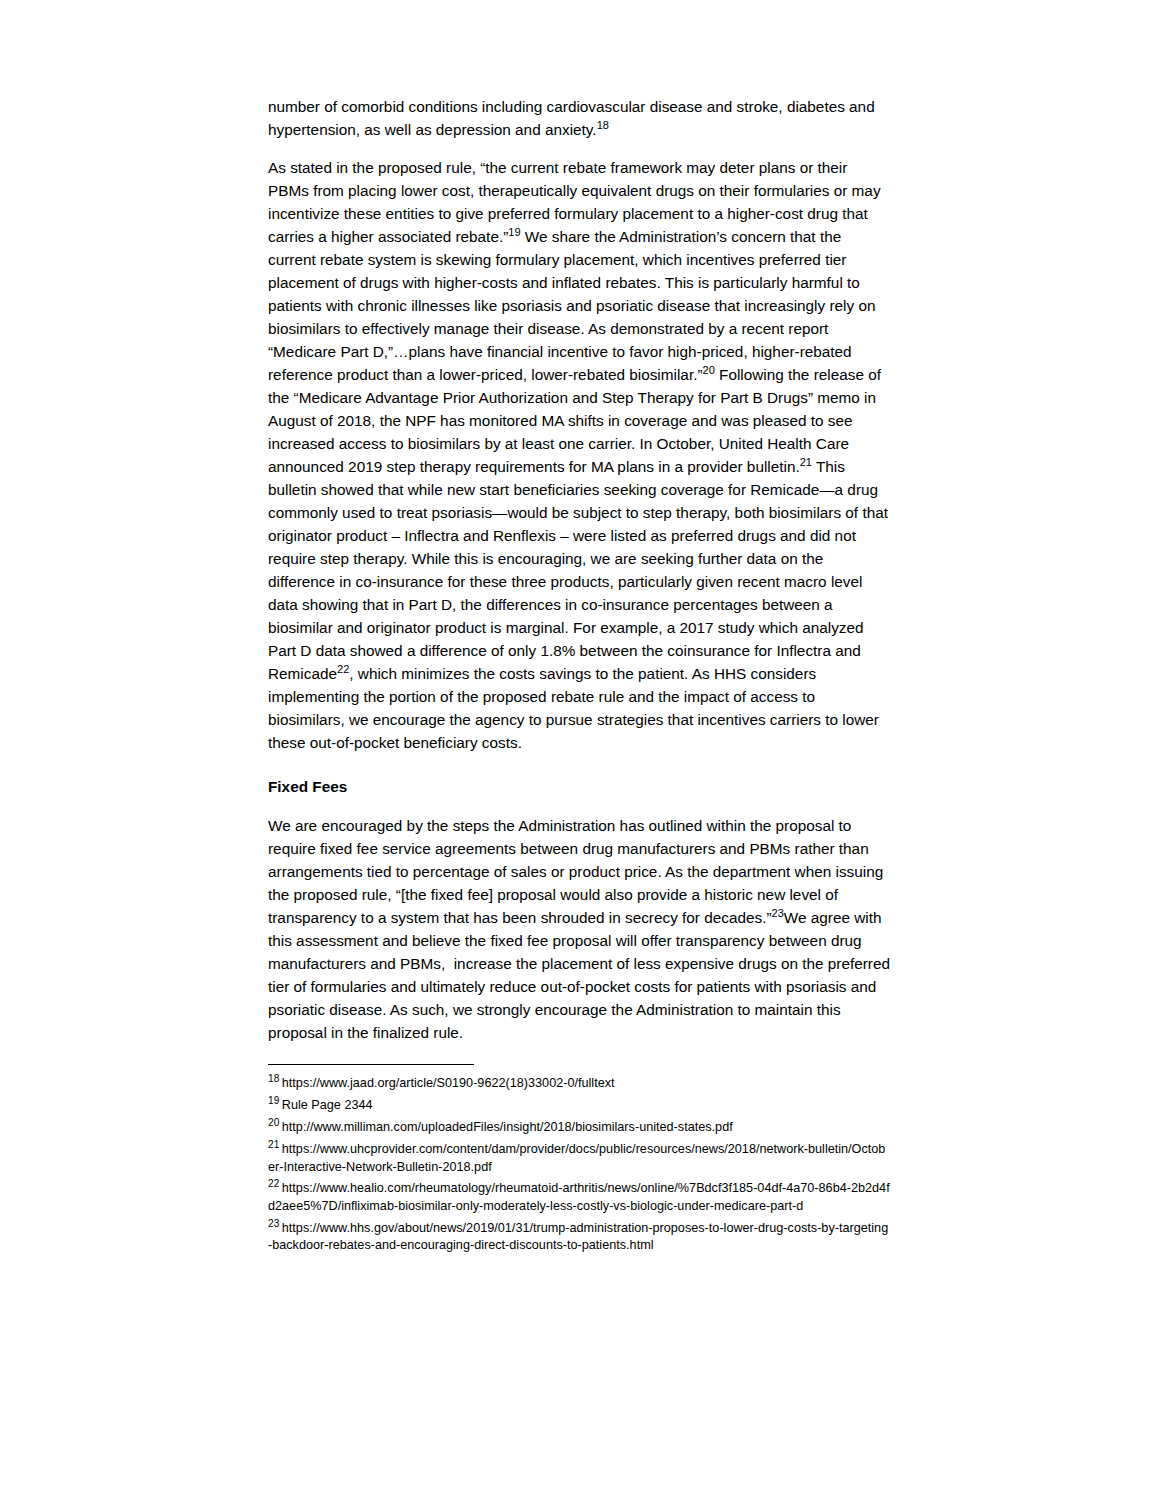number of comorbid conditions including cardiovascular disease and stroke, diabetes and hypertension, as well as depression and anxiety.18
As stated in the proposed rule, “the current rebate framework may deter plans or their PBMs from placing lower cost, therapeutically equivalent drugs on their formularies or may incentivize these entities to give preferred formulary placement to a higher-cost drug that carries a higher associated rebate.”19 We share the Administration’s concern that the current rebate system is skewing formulary placement, which incentives preferred tier placement of drugs with higher-costs and inflated rebates. This is particularly harmful to patients with chronic illnesses like psoriasis and psoriatic disease that increasingly rely on biosimilars to effectively manage their disease. As demonstrated by a recent report “Medicare Part D,”…plans have financial incentive to favor high-priced, higher-rebated reference product than a lower-priced, lower-rebated biosimilar.”20 Following the release of the “Medicare Advantage Prior Authorization and Step Therapy for Part B Drugs” memo in August of 2018, the NPF has monitored MA shifts in coverage and was pleased to see increased access to biosimilars by at least one carrier. In October, United Health Care announced 2019 step therapy requirements for MA plans in a provider bulletin.21 This bulletin showed that while new start beneficiaries seeking coverage for Remicade—a drug commonly used to treat psoriasis—would be subject to step therapy, both biosimilars of that originator product – Inflectra and Renflexis – were listed as preferred drugs and did not require step therapy. While this is encouraging, we are seeking further data on the difference in co-insurance for these three products, particularly given recent macro level data showing that in Part D, the differences in co-insurance percentages between a biosimilar and originator product is marginal. For example, a 2017 study which analyzed Part D data showed a difference of only 1.8% between the coinsurance for Inflectra and Remicade22, which minimizes the costs savings to the patient. As HHS considers implementing the portion of the proposed rebate rule and the impact of access to biosimilars, we encourage the agency to pursue strategies that incentives carriers to lower these out-of-pocket beneficiary costs.
Fixed Fees
We are encouraged by the steps the Administration has outlined within the proposal to require fixed fee service agreements between drug manufacturers and PBMs rather than arrangements tied to percentage of sales or product price. As the department when issuing the proposed rule, “[the fixed fee] proposal would also provide a historic new level of transparency to a system that has been shrouded in secrecy for decades.”23We agree with this assessment and believe the fixed fee proposal will offer transparency between drug manufacturers and PBMs, increase the placement of less expensive drugs on the preferred tier of formularies and ultimately reduce out-of-pocket costs for patients with psoriasis and psoriatic disease. As such, we strongly encourage the Administration to maintain this proposal in the finalized rule.
18 https://www.jaad.org/article/S0190-9622(18)33002-0/fulltext
19 Rule Page 2344
20 http://www.milliman.com/uploadedFiles/insight/2018/biosimilars-united-states.pdf
21 https://www.uhcprovider.com/content/dam/provider/docs/public/resources/news/2018/network-bulletin/October-Interactive-Network-Bulletin-2018.pdf
22 https://www.healio.com/rheumatology/rheumatoid-arthritis/news/online/%7Bdcf3f185-04df-4a70-86b4-2b2d4fd2aee5%7D/infliximab-biosimilar-only-moderately-less-costly-vs-biologic-under-medicare-part-d
23 https://www.hhs.gov/about/news/2019/01/31/trump-administration-proposes-to-lower-drug-costs-by-targeting-backdoor-rebates-and-encouraging-direct-discounts-to-patients.html